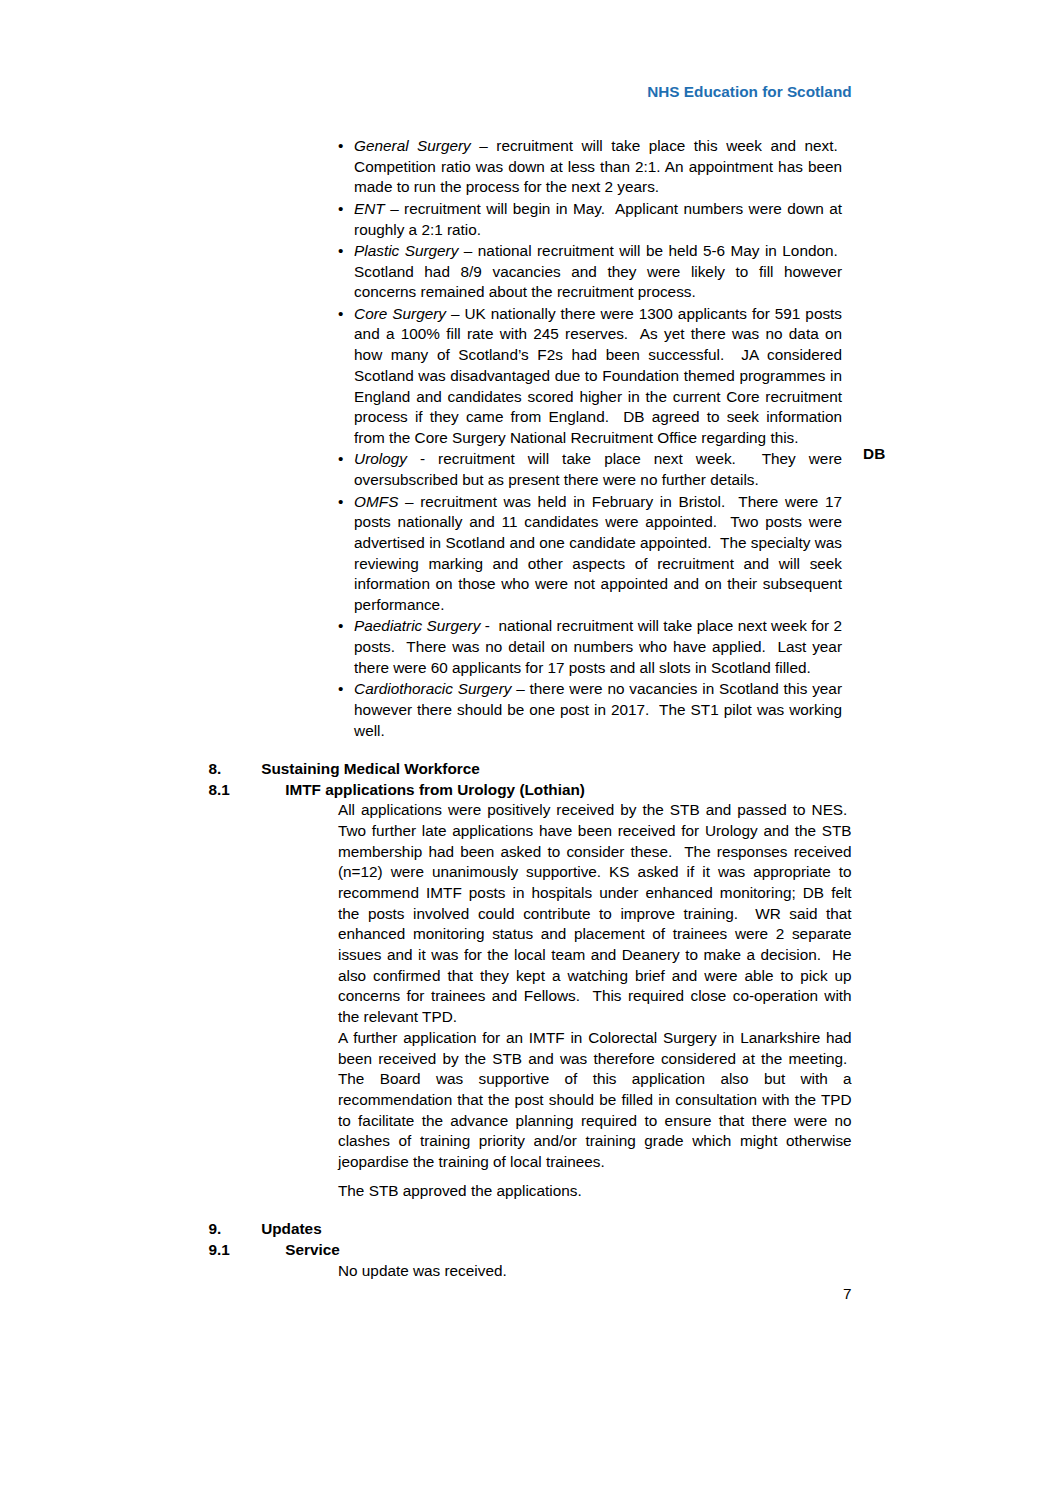NHS Education for Scotland
General Surgery – recruitment will take place this week and next. Competition ratio was down at less than 2:1. An appointment has been made to run the process for the next 2 years.
ENT – recruitment will begin in May. Applicant numbers were down at roughly a 2:1 ratio.
Plastic Surgery – national recruitment will be held 5-6 May in London. Scotland had 8/9 vacancies and they were likely to fill however concerns remained about the recruitment process.
Core Surgery – UK nationally there were 1300 applicants for 591 posts and a 100% fill rate with 245 reserves. As yet there was no data on how many of Scotland’s F2s had been successful. JA considered Scotland was disadvantaged due to Foundation themed programmes in England and candidates scored higher in the current Core recruitment process if they came from England. DB agreed to seek information from the Core Surgery National Recruitment Office regarding this.
Urology - recruitment will take place next week. They were oversubscribed but as present there were no further details.
OMFS – recruitment was held in February in Bristol. There were 17 posts nationally and 11 candidates were appointed. Two posts were advertised in Scotland and one candidate appointed. The specialty was reviewing marking and other aspects of recruitment and will seek information on those who were not appointed and on their subsequent performance.
Paediatric Surgery - national recruitment will take place next week for 2 posts. There was no detail on numbers who have applied. Last year there were 60 applicants for 17 posts and all slots in Scotland filled.
Cardiothoracic Surgery – there were no vacancies in Scotland this year however there should be one post in 2017. The ST1 pilot was working well.
DB
8.
Sustaining Medical Workforce
8.1
IMTF applications from Urology (Lothian)
All applications were positively received by the STB and passed to NES. Two further late applications have been received for Urology and the STB membership had been asked to consider these. The responses received (n=12) were unanimously supportive. KS asked if it was appropriate to recommend IMTF posts in hospitals under enhanced monitoring; DB felt the posts involved could contribute to improve training. WR said that enhanced monitoring status and placement of trainees were 2 separate issues and it was for the local team and Deanery to make a decision. He also confirmed that they kept a watching brief and were able to pick up concerns for trainees and Fellows. This required close co-operation with the relevant TPD.
A further application for an IMTF in Colorectal Surgery in Lanarkshire had been received by the STB and was therefore considered at the meeting. The Board was supportive of this application also but with a recommendation that the post should be filled in consultation with the TPD to facilitate the advance planning required to ensure that there were no clashes of training priority and/or training grade which might otherwise jeopardise the training of local trainees.
The STB approved the applications.
9.
Updates
9.1
Service
No update was received.
7